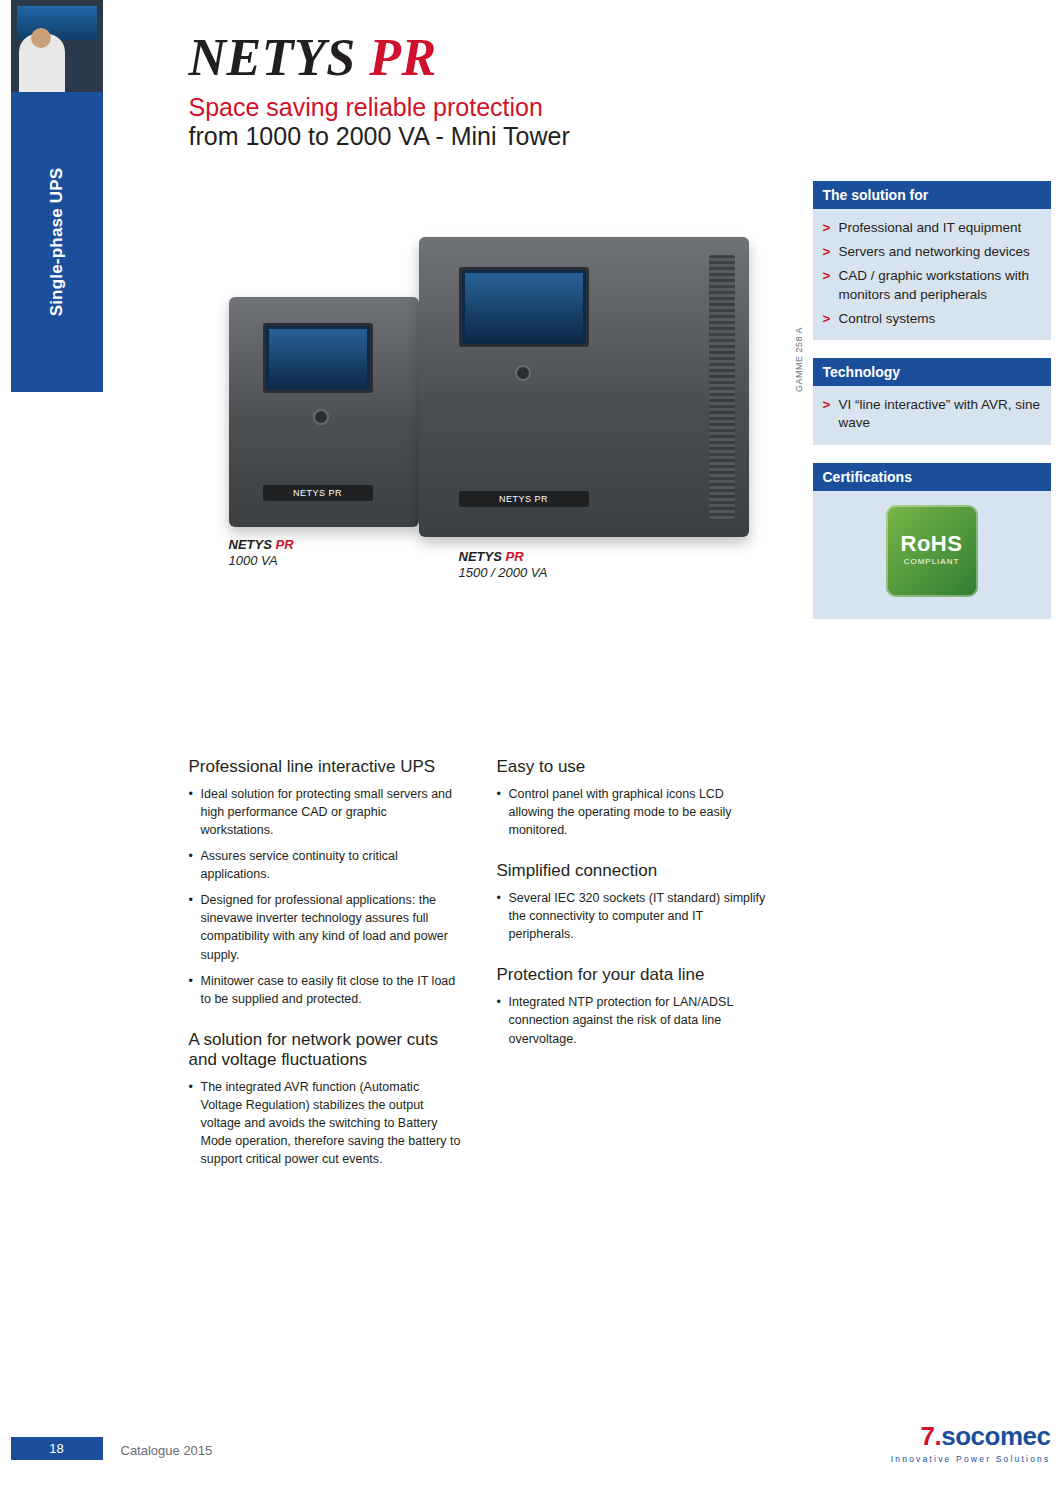Single-phase UPS
NETYS PR
Space saving reliable protection
from 1000 to 2000 VA - Mini Tower
NETYS PR
NETYS PR
GAMME 258 A
NETYS PR
1000 VA
NETYS PR
1500 / 2000 VA
The solution for
Professional and IT equipment
Servers and networking devices
CAD / graphic workstations with monitors and peripherals
Control systems
Technology
VI “line interactive” with AVR, sine wave
Certifications
RoHS COMPLIANT
Professional line interactive UPS
Ideal solution for protecting small servers and high performance CAD or graphic workstations.
Assures service continuity to critical applications.
Designed for professional applications: the sinevawe inverter technology assures full compatibility with any kind of load and power supply.
Minitower case to easily fit close to the IT load to be supplied and protected.
A solution for network power cuts and voltage fluctuations
The integrated AVR function (Automatic Voltage Regulation) stabilizes the output voltage and avoids the switching to Battery Mode operation, therefore saving the battery to support critical power cut events.
Easy to use
Control panel with graphical icons LCD allowing the operating mode to be easily monitored.
Simplified connection
Several IEC 320 sockets (IT standard) simplify the connectivity to computer and IT peripherals.
Protection for your data line
Integrated NTP protection for LAN/ADSL connection against the risk of data line overvoltage.
18
Catalogue 2015
7. socomec Innovative Power Solutions